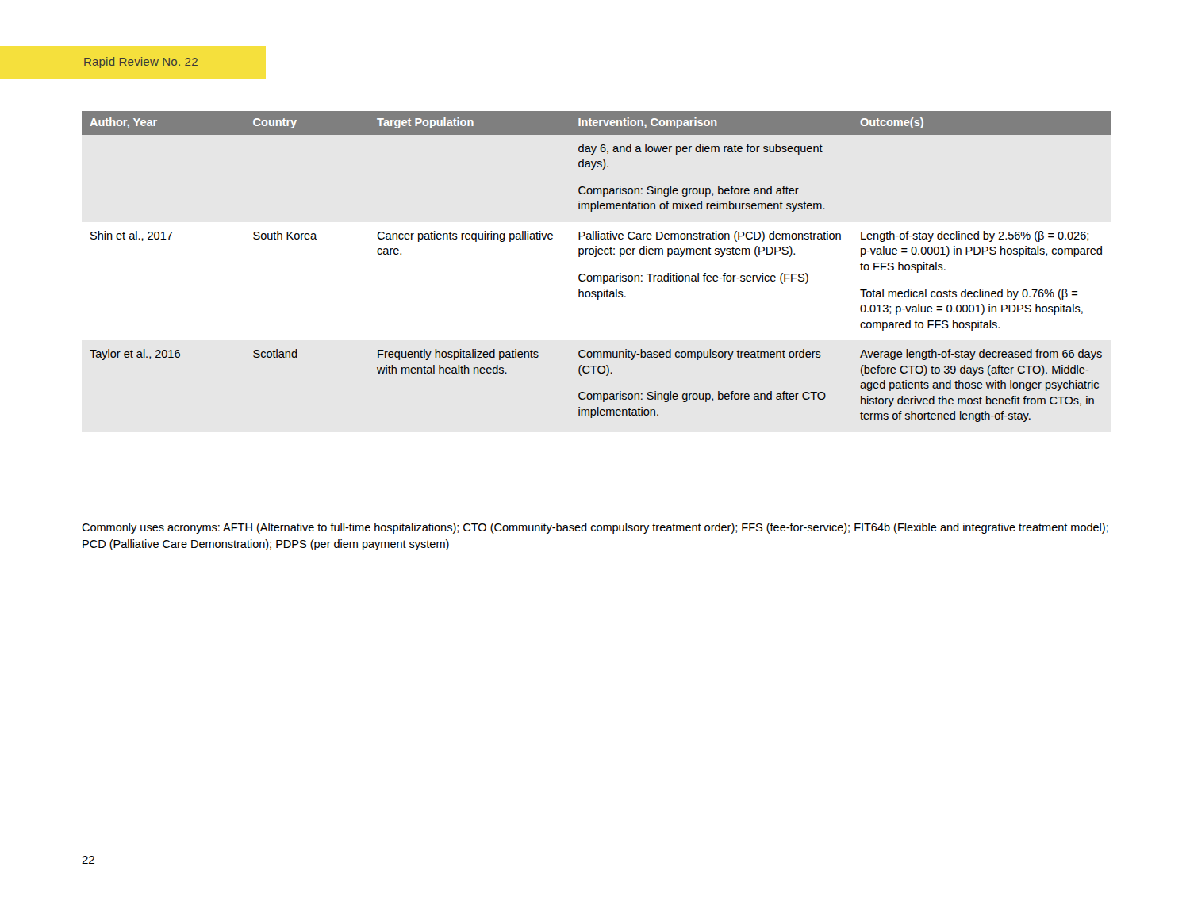Rapid Review No. 22
| Author, Year | Country | Target Population | Intervention, Comparison | Outcome(s) |
| --- | --- | --- | --- | --- |
| | | | day 6, and a lower per diem rate for subsequent days). Comparison: Single group, before and after implementation of mixed reimbursement system. | |
| Shin et al., 2017 | South Korea | Cancer patients requiring palliative care. | Palliative Care Demonstration (PCD) demonstration project: per diem payment system (PDPS). Comparison: Traditional fee-for-service (FFS) hospitals. | Length-of-stay declined by 2.56% (β = 0.026; p-value = 0.0001) in PDPS hospitals, compared to FFS hospitals. Total medical costs declined by 0.76% (β = 0.013; p-value = 0.0001) in PDPS hospitals, compared to FFS hospitals. |
| Taylor et al., 2016 | Scotland | Frequently hospitalized patients with mental health needs. | Community-based compulsory treatment orders (CTO). Comparison: Single group, before and after CTO implementation. | Average length-of-stay decreased from 66 days (before CTO) to 39 days (after CTO). Middle-aged patients and those with longer psychiatric history derived the most benefit from CTOs, in terms of shortened length-of-stay. |
Commonly uses acronyms: AFTH (Alternative to full-time hospitalizations); CTO (Community-based compulsory treatment order); FFS (fee-for-service); FIT64b (Flexible and integrative treatment model); PCD (Palliative Care Demonstration); PDPS (per diem payment system)
22